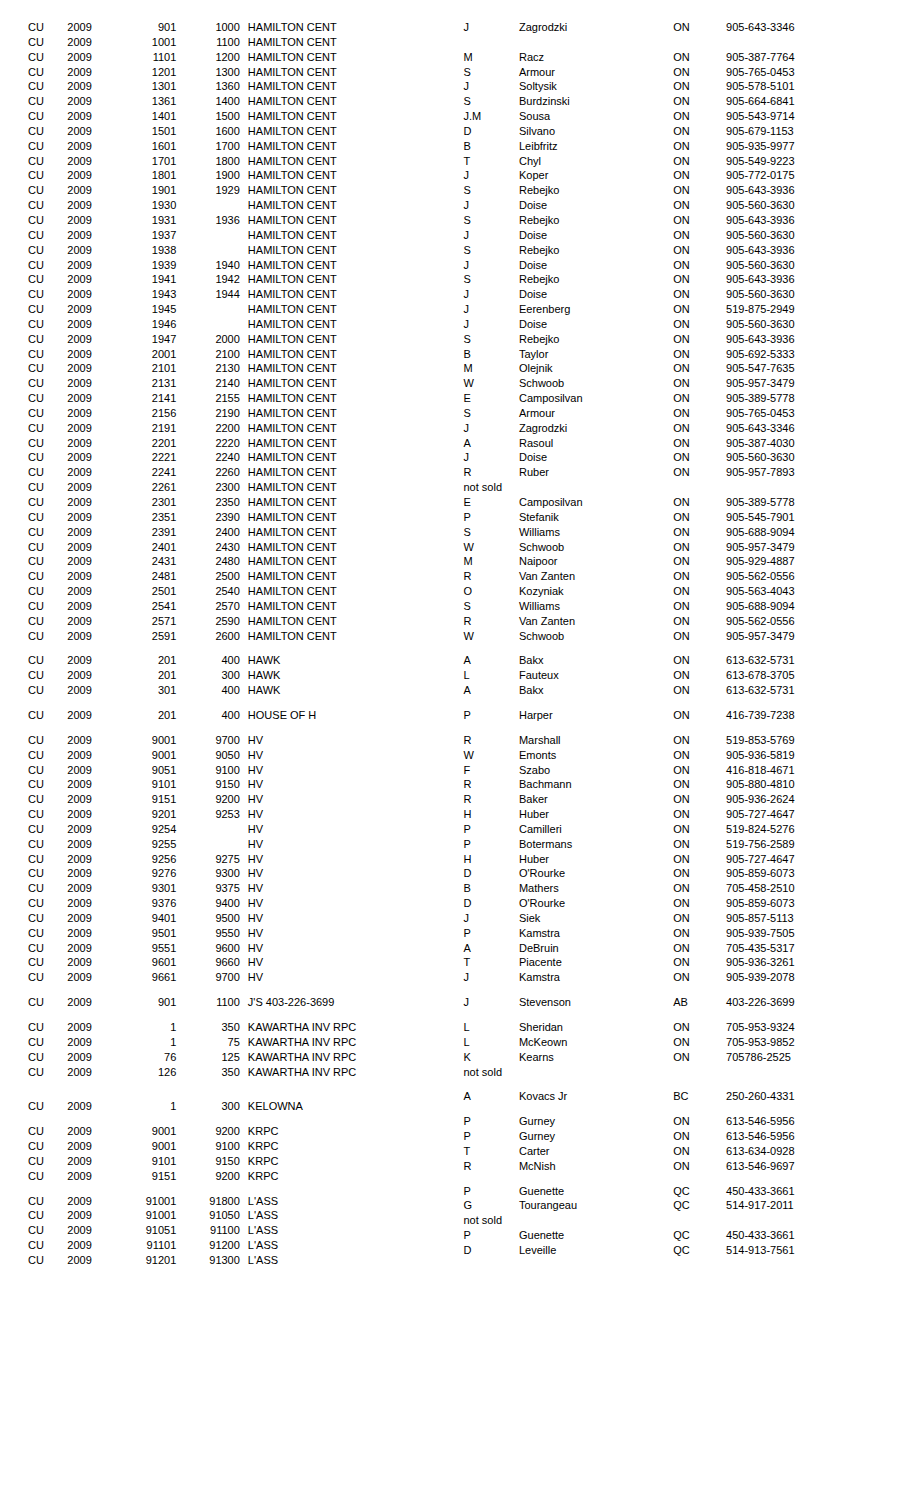| / CU / 2009 / 901 / 1000 / HAMILTON CENT / / CU / 2009 / 1001 / 1100 / HAMILTON CENT / / CU / 2009 / 1101 / 1200 / HAMILTON CENT / / CU / 2009 / 1201 / 1300 / HAMILTON CENT / / CU / 2009 / 1301 / 1360 / HAMILTON CENT / / CU / 2009 / 1361 / 1400 / HAMILTON CENT / / CU / 2009 / 1401 / 1500 / HAMILTON CENT / / CU / 2009 / 1501 / 1600 / HAMILTON CENT / / CU / 2009 / 1601 / 1700 / HAMILTON CENT / / CU / 2009 / 1701 / 1800 / HAMILTON CENT / / CU / 2009 / 1801 / 1900 / HAMILTON CENT / / CU / 2009 / 1901 / 1929 / HAMILTON CENT / / CU / 2009 / 1930 / / HAMILTON CENT / / CU / 2009 / 1931 / 1936 / HAMILTON CENT / / CU / 2009 / 1937 / / HAMILTON CENT / / CU / 2009 / 1938 / / HAMILTON CENT / / CU / 2009 / 1939 / 1940 / HAMILTON CENT / / CU / 2009 / 1941 / 1942 / HAMILTON CENT / / CU / 2009 / 1943 / 1944 / HAMILTON CENT / / CU / 2009 / 1945 / / HAMILTON CENT / / CU / 2009 / 1946 / / HAMILTON CENT / / CU / 2009 / 1947 / 2000 / HAMILTON CENT / / CU / 2009 / 2001 / 2100 / HAMILTON CENT / / CU / 2009 / 2101 / 2130 / HAMILTON CENT / / CU / 2009 / 2131 / 2140 / HAMILTON CENT / / CU / 2009 / 2141 / 2155 / HAMILTON CENT / / CU / 2009 / 2156 / 2190 / HAMILTON CENT / / CU / 2009 / 2191 / 2200 / HAMILTON CENT / / CU / 2009 / 2201 / 2220 / HAMILTON CENT / / CU / 2009 / 2221 / 2240 / HAMILTON CENT / / CU / 2009 / 2241 / 2260 / HAMILTON CENT / / CU / 2009 / 2261 / 2300 / HAMILTON CENT / / CU / 2009 / 2301 / 2350 / HAMILTON CENT / / CU / 2009 / 2351 / 2390 / HAMILTON CENT / / CU / 2009 / 2391 / 2400 / HAMILTON CENT / / CU / 2009 / 2401 / 2430 / HAMILTON CENT / / CU / 2009 / 2431 / 2480 / HAMILTON CENT / / CU / 2009 / 2481 / 2500 / HAMILTON CENT / / CU / 2009 / 2501 / 2540 / HAMILTON CENT / / CU / 2009 / 2541 / 2570 / HAMILTON CENT / / CU / 2009 / 2571 / 2590 / HAMILTON CENT / / CU / 2009 / 2591 / 2600 / HAMILTON CENT / / CU / 2009 / 201 / 400 / HAWK / / CU / 2009 / 201 / 300 / HAWK / / CU / 2009 / 301 / 400 / HAWK / / CU / 2009 / 201 / 400 / HOUSE OF H / / CU / 2009 / 9001 / 9700 / HV / / CU / 2009 / 9001 / 9050 / HV / / CU / 2009 / 9051 / 9100 / HV / / CU / 2009 / 9101 / 9150 / HV / / CU / 2009 / 9151 / 9200 / HV / / CU / 2009 / 9201 / 9253 / HV / / CU / 2009 / 9254 / / HV / / CU / 2009 / 9255 / / HV / / CU / 2009 / 9256 / 9275 / HV / / CU / 2009 / 9276 / 9300 / HV / / CU / 2009 / 9301 / 9375 / HV / / CU / 2009 / 9376 / 9400 / HV / / CU / 2009 / 9401 / 9500 / HV / / CU / 2009 / 9501 / 9550 / HV / / CU / 2009 / 9551 / 9600 / HV / / CU / 2009 / 9601 / 9660 / HV / / CU / 2009 / 9661 / 9700 / HV / / CU / 2009 / 901 / 1100 / J'S 403-226-3699 / / CU / 2009 / 1 / 350 / KAWARTHA INV RPC / / CU / 2009 / 1 / 75 / KAWARTHA INV RPC / / CU / 2009 / 76 / 125 / KAWARTHA INV RPC / / CU / 2009 / 126 / 350 / KAWARTHA INV RPC / / CU / 2009 / 1 / 300 / KELOWNA / / CU / 2009 / 9001 / 9200 / KRPC / / CU / 2009 / 9001 / 9100 / KRPC / / CU / 2009 / 9101 / 9150 / KRPC / / CU / 2009 / 9151 / 9200 / KRPC / / CU / 2009 / 91001 / 91800 / L'ASS / / CU / 2009 / 91001 / 91050 / L'ASS / / CU / 2009 / 91051 / 91100 / L'ASS / / CU / 2009 / 91101 / 91200 / L'ASS / / CU / 2009 / 91201 / 91300 / L'ASS / | / J / Zagrodzki / ON / 905-643-3346 / / M / Racz / ON / 905-387-7764 / / S / Armour / ON / 905-765-0453 / / J / Soltysik / ON / 905-578-5101 / / S / Burdzinski / ON / 905-664-6841 / / J.M / Sousa / ON / 905-543-9714 / / D / Silvano / ON / 905-679-1153 / / B / Leibfritz / ON / 905-935-9977 / / T / Chyl / ON / 905-549-9223 / / J / Koper / ON / 905-772-0175 / / S / Rebejko / ON / 905-643-3936 / / J / Doise / ON / 905-560-3630 / / S / Rebejko / ON / 905-643-3936 / / J / Doise / ON / 905-560-3630 / / S / Rebejko / ON / 905-643-3936 / / J / Doise / ON / 905-560-3630 / / S / Rebejko / ON / 905-643-3936 / / J / Doise / ON / 905-560-3630 / / J / Eerenberg / ON / 519-875-2949 / / J / Doise / ON / 905-560-3630 / / S / Rebejko / ON / 905-643-3936 / / B / Taylor / ON / 905-692-5333 / / M / Olejnik / ON / 905-547-7635 / / W / Schwoob / ON / 905-957-3479 / / E / Camposilvan / ON / 905-389-5778 / / S / Armour / ON / 905-765-0453 / / J / Zagrodzki / ON / 905-643-3346 / / A / Rasoul / ON / 905-387-4030 / / J / Doise / ON / 905-560-3630 / / R / Ruber / ON / 905-957-7893 / / not sold / / / / E / Camposilvan / ON / 905-389-5778 / / P / Stefanik / ON / 905-545-7901 / / S / Williams / ON / 905-688-9094 / / W / Schwoob / ON / 905-957-3479 / / M / Naipoor / ON / 905-929-4887 / / R / Van Zanten / ON / 905-562-0556 / / O / Kozyniak / ON / 905-563-4043 / / S / Williams / ON / 905-688-9094 / / R / Van Zanten / ON / 905-562-0556 / / W / Schwoob / ON / 905-957-3479 / / A / Bakx / ON / 613-632-5731 / / L / Fauteux / ON / 613-678-3705 / / A / Bakx / ON / 613-632-5731 / / P / Harper / ON / 416-739-7238 / / R / Marshall / ON / 519-853-5769 / / W / Emonts / ON / 905-936-5819 / / F / Szabo / ON / 416-818-4671 / / R / Bachmann / ON / 905-880-4810 / / R / Baker / ON / 905-936-2624 / / H / Huber / ON / 905-727-4647 / / P / Camilleri / ON / 519-824-5276 / / P / Botermans / ON / 519-756-2589 / / H / Huber / ON / 905-727-4647 / / D / O'Rourke / ON / 905-859-6073 / / B / Mathers / ON / 705-458-2510 / / D / O'Rourke / ON / 905-859-6073 / / J / Siek / ON / 905-857-5113 / / P / Kamstra / ON / 905-939-7505 / / A / DeBruin / ON / 705-435-5317 / / T / Piacente / ON / 905-936-3261 / / J / Kamstra / ON / 905-939-2078 / / J / Stevenson / AB / 403-226-3699 / / L / Sheridan / ON / 705-953-9324 / / L / McKeown / ON / 705-953-9852 / / K / Kearns / ON / 705786-2525 / / not sold / / / / A / Kovacs Jr / BC / 250-260-4331 / / P / Gurney / ON / 613-546-5956 / / P / Gurney / ON / 613-546-5956 / / T / Carter / ON / 613-634-0928 / / R / McNish / ON / 613-546-9697 / / P / Guenette / QC / 450-433-3661 / / G / Tourangeau / QC / 514-917-2011 / / not sold / / / / P / Guenette / QC / 450-433-3661 / / D / Leveille / QC / 514-913-7561 / |